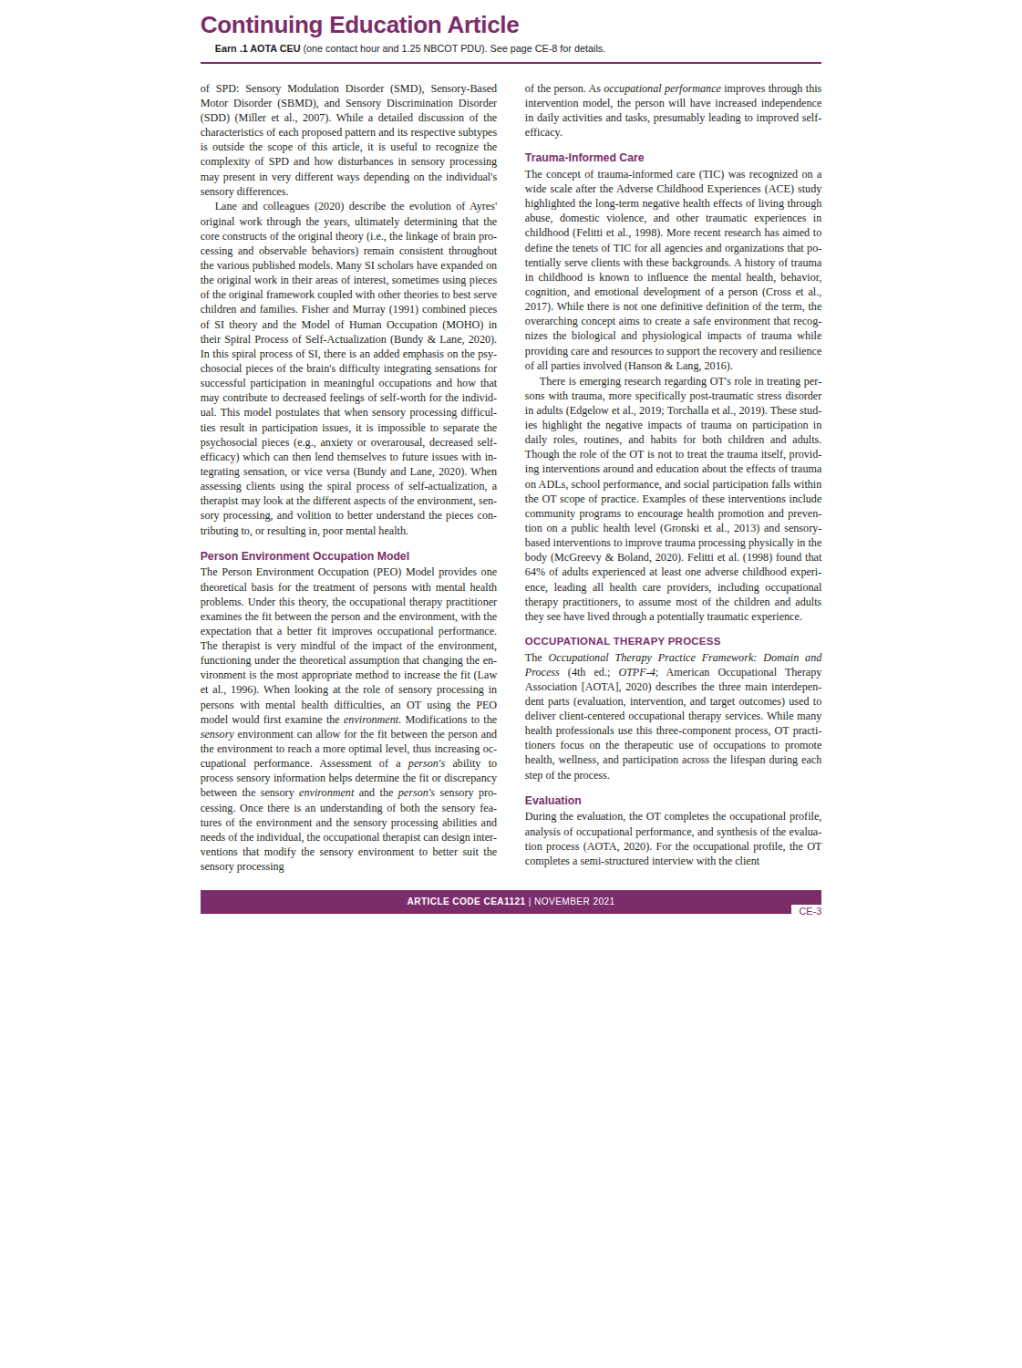Continuing Education Article
Earn .1 AOTA CEU (one contact hour and 1.25 NBCOT PDU). See page CE-8 for details.
of SPD: Sensory Modulation Disorder (SMD), Sensory-Based Motor Disorder (SBMD), and Sensory Discrimination Disorder (SDD) (Miller et al., 2007). While a detailed discussion of the characteristics of each proposed pattern and its respective subtypes is outside the scope of this article, it is useful to recognize the complexity of SPD and how disturbances in sensory processing may present in very different ways depending on the individual's sensory differences.
Lane and colleagues (2020) describe the evolution of Ayres' original work through the years, ultimately determining that the core constructs of the original theory (i.e., the linkage of brain processing and observable behaviors) remain consistent throughout the various published models. Many SI scholars have expanded on the original work in their areas of interest, sometimes using pieces of the original framework coupled with other theories to best serve children and families. Fisher and Murray (1991) combined pieces of SI theory and the Model of Human Occupation (MOHO) in their Spiral Process of Self-Actualization (Bundy & Lane, 2020). In this spiral process of SI, there is an added emphasis on the psychosocial pieces of the brain's difficulty integrating sensations for successful participation in meaningful occupations and how that may contribute to decreased feelings of self-worth for the individual. This model postulates that when sensory processing difficulties result in participation issues, it is impossible to separate the psychosocial pieces (e.g., anxiety or overarousal, decreased self-efficacy) which can then lend themselves to future issues with integrating sensation, or vice versa (Bundy and Lane, 2020). When assessing clients using the spiral process of self-actualization, a therapist may look at the different aspects of the environment, sensory processing, and volition to better understand the pieces contributing to, or resulting in, poor mental health.
Person Environment Occupation Model
The Person Environment Occupation (PEO) Model provides one theoretical basis for the treatment of persons with mental health problems. Under this theory, the occupational therapy practitioner examines the fit between the person and the environment, with the expectation that a better fit improves occupational performance. The therapist is very mindful of the impact of the environment, functioning under the theoretical assumption that changing the environment is the most appropriate method to increase the fit (Law et al., 1996). When looking at the role of sensory processing in persons with mental health difficulties, an OT using the PEO model would first examine the environment. Modifications to the sensory environment can allow for the fit between the person and the environment to reach a more optimal level, thus increasing occupational performance. Assessment of a person's ability to process sensory information helps determine the fit or discrepancy between the sensory environment and the person's sensory processing. Once there is an understanding of both the sensory features of the environment and the sensory processing abilities and needs of the individual, the occupational therapist can design interventions that modify the sensory environment to better suit the sensory processing
of the person. As occupational performance improves through this intervention model, the person will have increased independence in daily activities and tasks, presumably leading to improved self-efficacy.
Trauma-Informed Care
The concept of trauma-informed care (TIC) was recognized on a wide scale after the Adverse Childhood Experiences (ACE) study highlighted the long-term negative health effects of living through abuse, domestic violence, and other traumatic experiences in childhood (Felitti et al., 1998). More recent research has aimed to define the tenets of TIC for all agencies and organizations that potentially serve clients with these backgrounds. A history of trauma in childhood is known to influence the mental health, behavior, cognition, and emotional development of a person (Cross et al., 2017). While there is not one definitive definition of the term, the overarching concept aims to create a safe environment that recognizes the biological and physiological impacts of trauma while providing care and resources to support the recovery and resilience of all parties involved (Hanson & Lang, 2016).
There is emerging research regarding OT's role in treating persons with trauma, more specifically post-traumatic stress disorder in adults (Edgelow et al., 2019; Torchalla et al., 2019). These studies highlight the negative impacts of trauma on participation in daily roles, routines, and habits for both children and adults. Though the role of the OT is not to treat the trauma itself, providing interventions around and education about the effects of trauma on ADLs, school performance, and social participation falls within the OT scope of practice. Examples of these interventions include community programs to encourage health promotion and prevention on a public health level (Gronski et al., 2013) and sensory-based interventions to improve trauma processing physically in the body (McGreevy & Boland, 2020). Felitti et al. (1998) found that 64% of adults experienced at least one adverse childhood experience, leading all health care providers, including occupational therapy practitioners, to assume most of the children and adults they see have lived through a potentially traumatic experience.
Occupational Therapy Process
The Occupational Therapy Practice Framework: Domain and Process (4th ed.; OTPF-4; American Occupational Therapy Association [AOTA], 2020) describes the three main interdependent parts (evaluation, intervention, and target outcomes) used to deliver client-centered occupational therapy services. While many health professionals use this three-component process, OT practitioners focus on the therapeutic use of occupations to promote health, wellness, and participation across the lifespan during each step of the process.
Evaluation
During the evaluation, the OT completes the occupational profile, analysis of occupational performance, and synthesis of the evaluation process (AOTA, 2020). For the occupational profile, the OT completes a semi-structured interview with the client
ARTICLE CODE CEA1121 | NOVEMBER 2021
CE-3